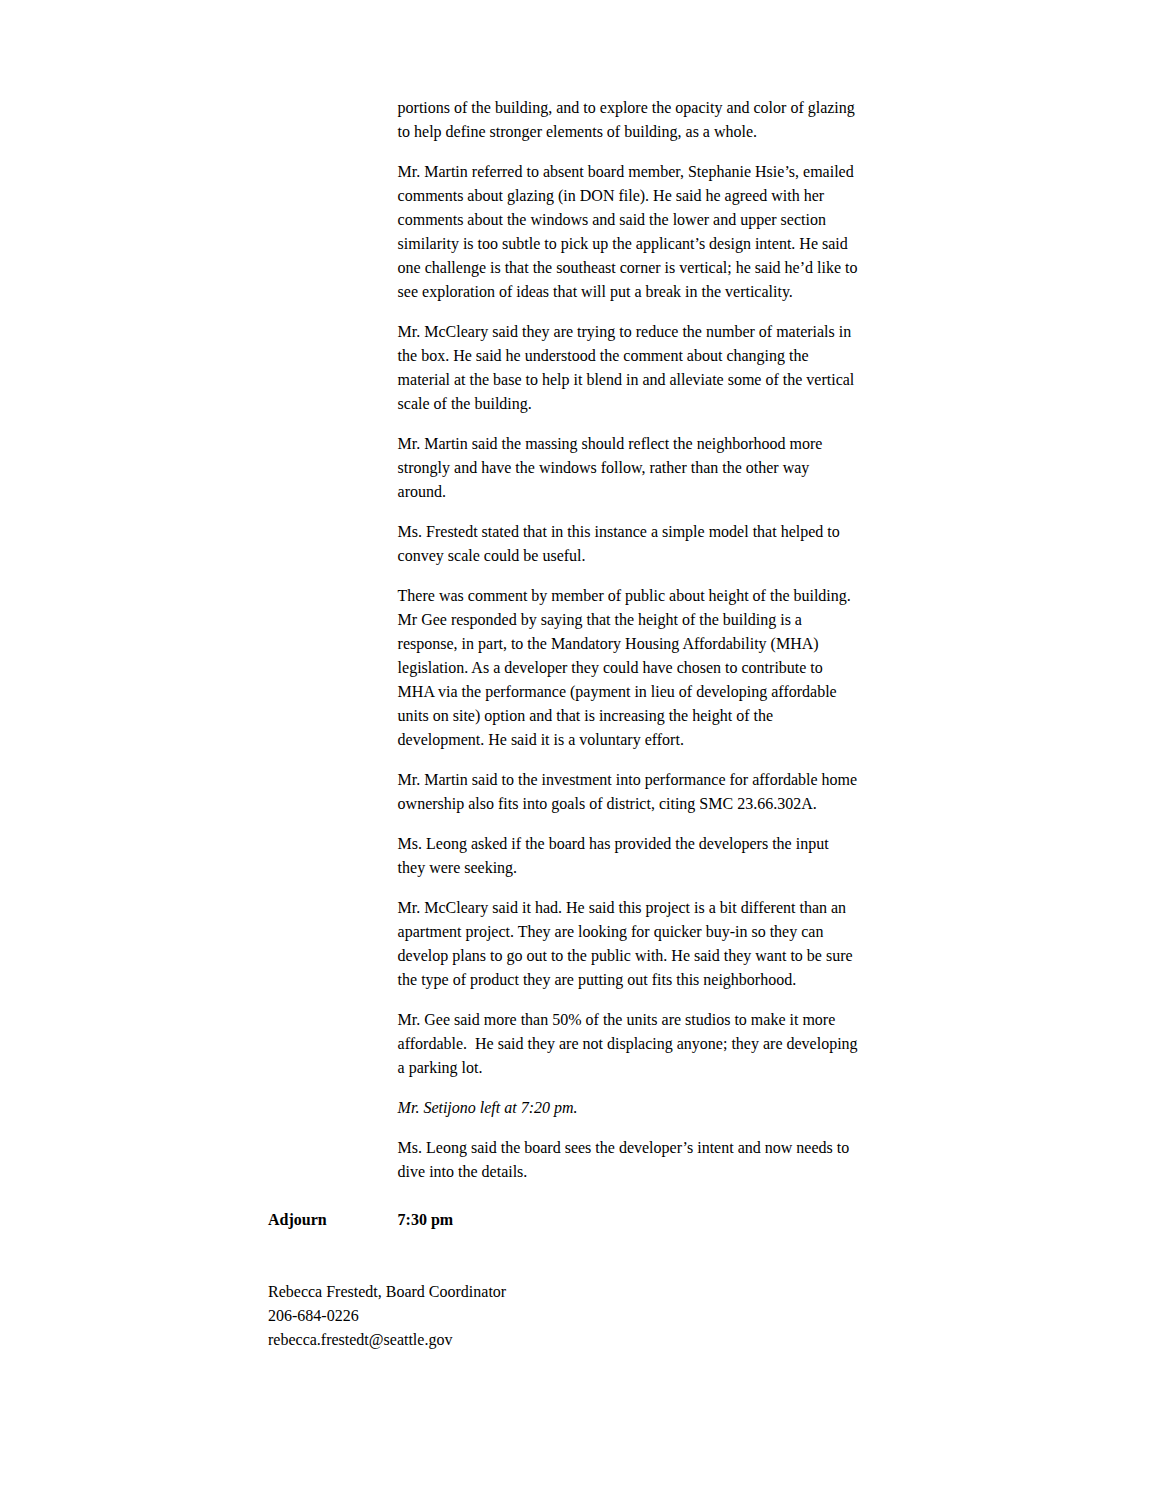portions of the building, and to explore the opacity and color of glazing to help define stronger elements of building, as a whole.
Mr. Martin referred to absent board member, Stephanie Hsie’s, emailed comments about glazing (in DON file). He said he agreed with her comments about the windows and said the lower and upper section similarity is too subtle to pick up the applicant’s design intent. He said one challenge is that the southeast corner is vertical; he said he’d like to see exploration of ideas that will put a break in the verticality.
Mr. McCleary said they are trying to reduce the number of materials in the box. He said he understood the comment about changing the material at the base to help it blend in and alleviate some of the vertical scale of the building.
Mr. Martin said the massing should reflect the neighborhood more strongly and have the windows follow, rather than the other way around.
Ms. Frestedt stated that in this instance a simple model that helped to convey scale could be useful.
There was comment by member of public about height of the building. Mr Gee responded by saying that the height of the building is a response, in part, to the Mandatory Housing Affordability (MHA) legislation. As a developer they could have chosen to contribute to MHA via the performance (payment in lieu of developing affordable units on site) option and that is increasing the height of the development. He said it is a voluntary effort.
Mr. Martin said to the investment into performance for affordable home ownership also fits into goals of district, citing SMC 23.66.302A.
Ms. Leong asked if the board has provided the developers the input they were seeking.
Mr. McCleary said it had. He said this project is a bit different than an apartment project. They are looking for quicker buy-in so they can develop plans to go out to the public with. He said they want to be sure the type of product they are putting out fits this neighborhood.
Mr. Gee said more than 50% of the units are studios to make it more affordable. He said they are not displacing anyone; they are developing a parking lot.
Mr. Setijono left at 7:20 pm.
Ms. Leong said the board sees the developer’s intent and now needs to dive into the details.
Adjourn
7:30 pm
Rebecca Frestedt, Board Coordinator
206-684-0226
rebecca.frestedt@seattle.gov